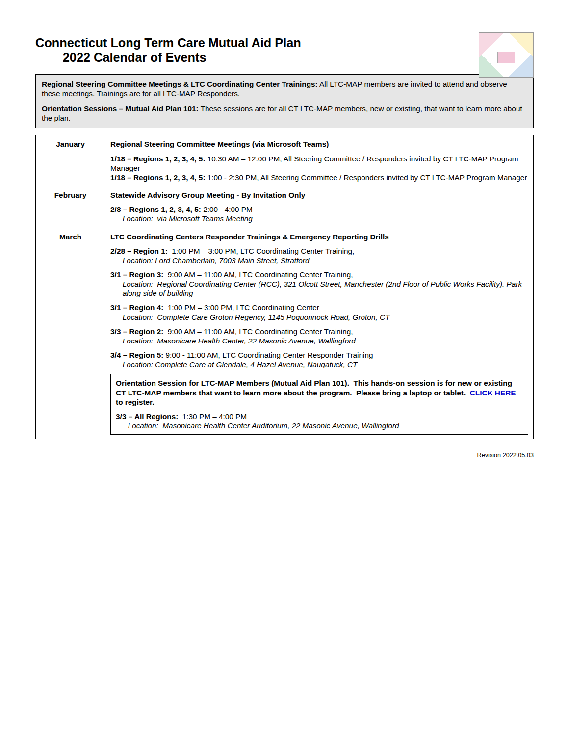Connecticut Long Term Care Mutual Aid Plan 2022 Calendar of Events
Regional Steering Committee Meetings & LTC Coordinating Center Trainings: All LTC-MAP members are invited to attend and observe these meetings. Trainings are for all LTC-MAP Responders.
Orientation Sessions – Mutual Aid Plan 101: These sessions are for all CT LTC-MAP members, new or existing, that want to learn more about the plan.
| January | Regional Steering Committee Meetings (via Microsoft Teams) 1/18 – Regions 1, 2, 3, 4, 5: 10:30 AM – 12:00 PM, All Steering Committee / Responders invited by CT LTC-MAP Program Manager 1/18 – Regions 1, 2, 3, 4, 5: 1:00 - 2:30 PM, All Steering Committee / Responders invited by CT LTC-MAP Program Manager |
| February | Statewide Advisory Group Meeting - By Invitation Only 2/8 – Regions 1, 2, 3, 4, 5: 2:00 - 4:00 PM Location: via Microsoft Teams Meeting |
| March | LTC Coordinating Centers Responder Trainings & Emergency Reporting Drills 2/28 – Region 1: 1:00 PM – 3:00 PM, LTC Coordinating Center Training, Location: Lord Chamberlain, 7003 Main Street, Stratford 3/1 – Region 3: 9:00 AM – 11:00 AM, LTC Coordinating Center Training, Location: Regional Coordinating Center (RCC), 321 Olcott Street, Manchester (2nd Floor of Public Works Facility). Park along side of building 3/1 – Region 4: 1:00 PM – 3:00 PM, LTC Coordinating Center Location: Complete Care Groton Regency, 1145 Poquonnock Road, Groton, CT 3/3 – Region 2: 9:00 AM – 11:00 AM, LTC Coordinating Center Training, Location: Masonicare Health Center, 22 Masonic Avenue, Wallingford 3/4 – Region 5: 9:00 - 11:00 AM, LTC Coordinating Center Responder Training Location: Complete Care at Glendale, 4 Hazel Avenue, Naugatuck, CT Orientation Session for LTC-MAP Members (Mutual Aid Plan 101). This hands-on session is for new or existing CT LTC-MAP members that want to learn more about the program. Please bring a laptop or tablet. CLICK HERE to register. 3/3 – All Regions: 1:30 PM – 4:00 PM Location: Masonicare Health Center Auditorium, 22 Masonic Avenue, Wallingford |
Revision 2022.05.03